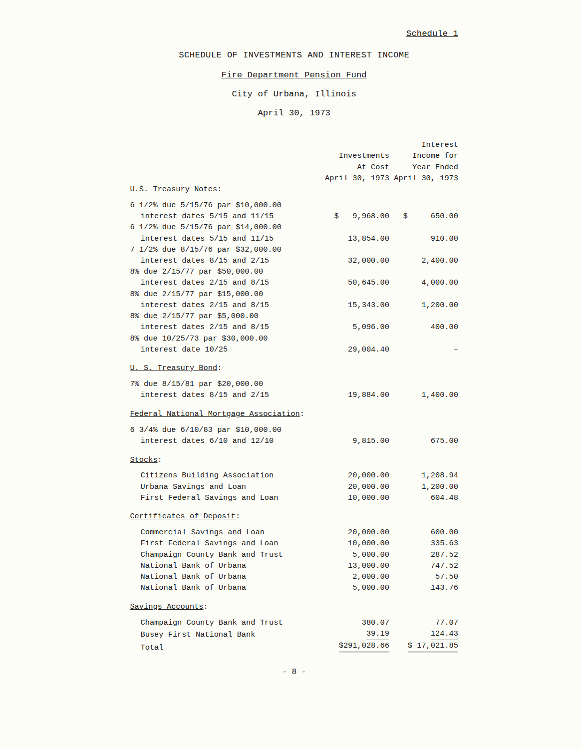Schedule 1
SCHEDULE OF INVESTMENTS AND INTEREST INCOME
Fire Department Pension Fund
City of Urbana, Illinois
April 30, 1973
| | Investments At Cost April 30, 1973 | Interest Income for Year Ended April 30, 1973 |
| U.S. Treasury Notes : | | |
| 6 1/2% due 5/15/76 par $10,000.00 | | |
| interest dates 5/15 and 11/15 | $ 9,968.00 | $ 650.00 |
| 6 1/2% due 5/15/76 par $14,000.00 | | |
| interest dates 5/15 and 11/15 | 13,854.00 | 910.00 |
| 7 1/2% due 8/15/76 par $32,000.00 | | |
| interest dates 8/15 and 2/15 | 32,000.00 | 2,400.00 |
| 8% due 2/15/77 par $50,000.00 | | |
| interest dates 2/15 and 8/15 | 50,645.00 | 4,000.00 |
| 8% due 2/15/77 par $15,000.00 | | |
| interest dates 2/15 and 8/15 | 15,343.00 | 1,200.00 |
| 8% due 2/15/77 par $5,000.00 | | |
| interest dates 2/15 and 8/15 | 5,096.00 | 400.00 |
| 8% due 10/25/73 par $30,000.00 | | |
| interest date 10/25 | 29,004.40 | – |
| U. S. Treasury Bond : | | |
| 7% due 8/15/81 par $20,000.00 | | |
| interest dates 8/15 and 2/15 | 19,884.00 | 1,400.00 |
| Federal National Mortgage Association : | | |
| 6 3/4% due 6/10/83 par $10,000.00 | | |
| interest dates 6/10 and 12/10 | 9,815.00 | 675.00 |
| Stocks : | | |
| Citizens Building Association | 20,000.00 | 1,208.94 |
| Urbana Savings and Loan | 20,000.00 | 1,200.00 |
| First Federal Savings and Loan | 10,000.00 | 604.48 |
| Certificates of Deposit : | | |
| Commercial Savings and Loan | 20,000.00 | 600.00 |
| First Federal Savings and Loan | 10,000.00 | 335.63 |
| Champaign County Bank and Trust | 5,000.00 | 287.52 |
| National Bank of Urbana | 13,000.00 | 747.52 |
| National Bank of Urbana | 2,000.00 | 57.50 |
| National Bank of Urbana | 5,000.00 | 143.76 |
| Savings Accounts : | | |
| Champaign County Bank and Trust | 380.07 | 77.07 |
| Busey First National Bank | 39.19 | 124.43 |
| Total | $291,028.66 | $ 17,021.85 |
- 8 -